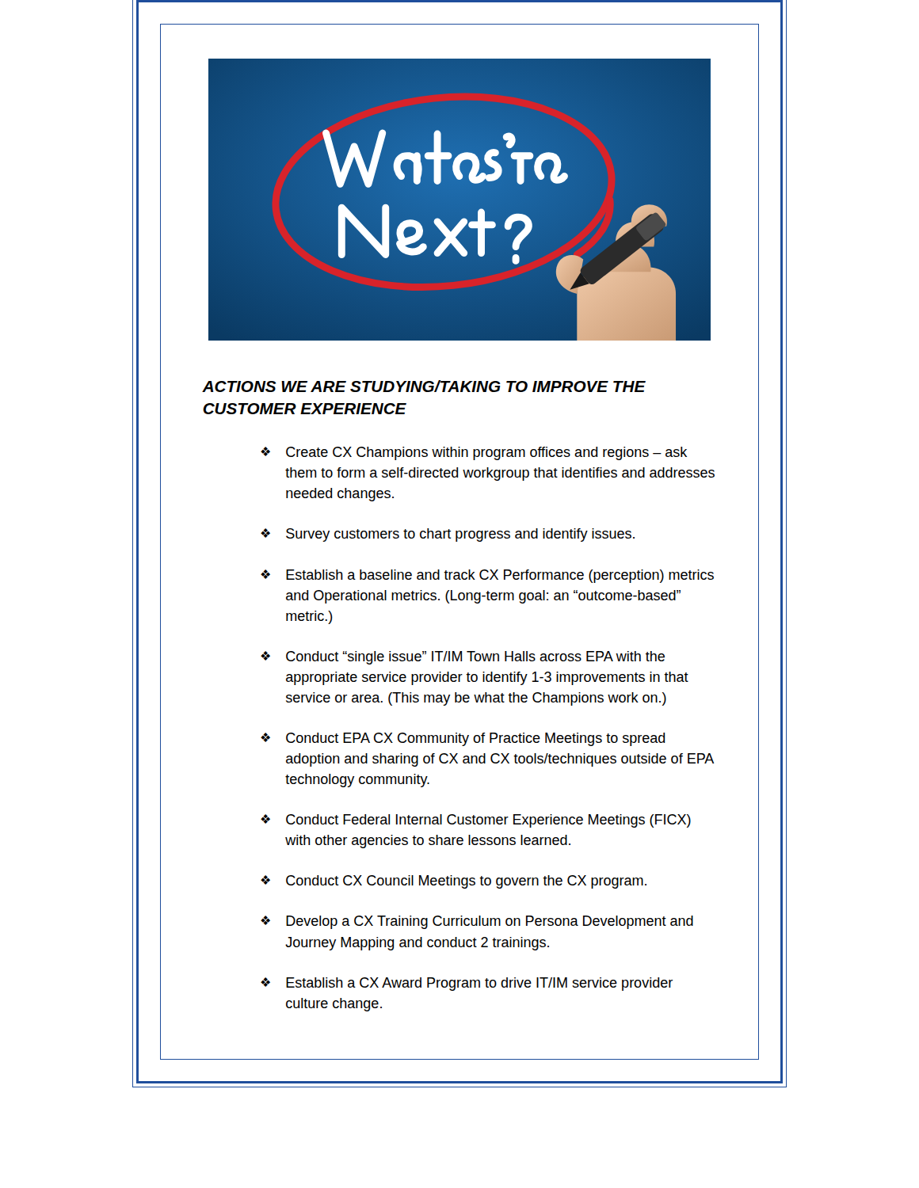ACTIONS WE ARE STUDYING/TAKING TO IMPROVE THE CUSTOMER EXPERIENCE
Create CX Champions within program offices and regions – ask them to form a self-directed workgroup that identifies and addresses needed changes.
Survey customers to chart progress and identify issues.
Establish a baseline and track CX Performance (perception) metrics and Operational metrics. (Long-term goal: an “outcome-based” metric.)
Conduct “single issue” IT/IM Town Halls across EPA with the appropriate service provider to identify 1-3 improvements in that service or area. (This may be what the Champions work on.)
Conduct EPA CX Community of Practice Meetings to spread adoption and sharing of CX and CX tools/techniques outside of EPA technology community.
Conduct Federal Internal Customer Experience Meetings (FICX) with other agencies to share lessons learned.
Conduct CX Council Meetings to govern the CX program.
Develop a CX Training Curriculum on Persona Development and Journey Mapping and conduct 2 trainings.
Establish a CX Award Program to drive IT/IM service provider culture change.